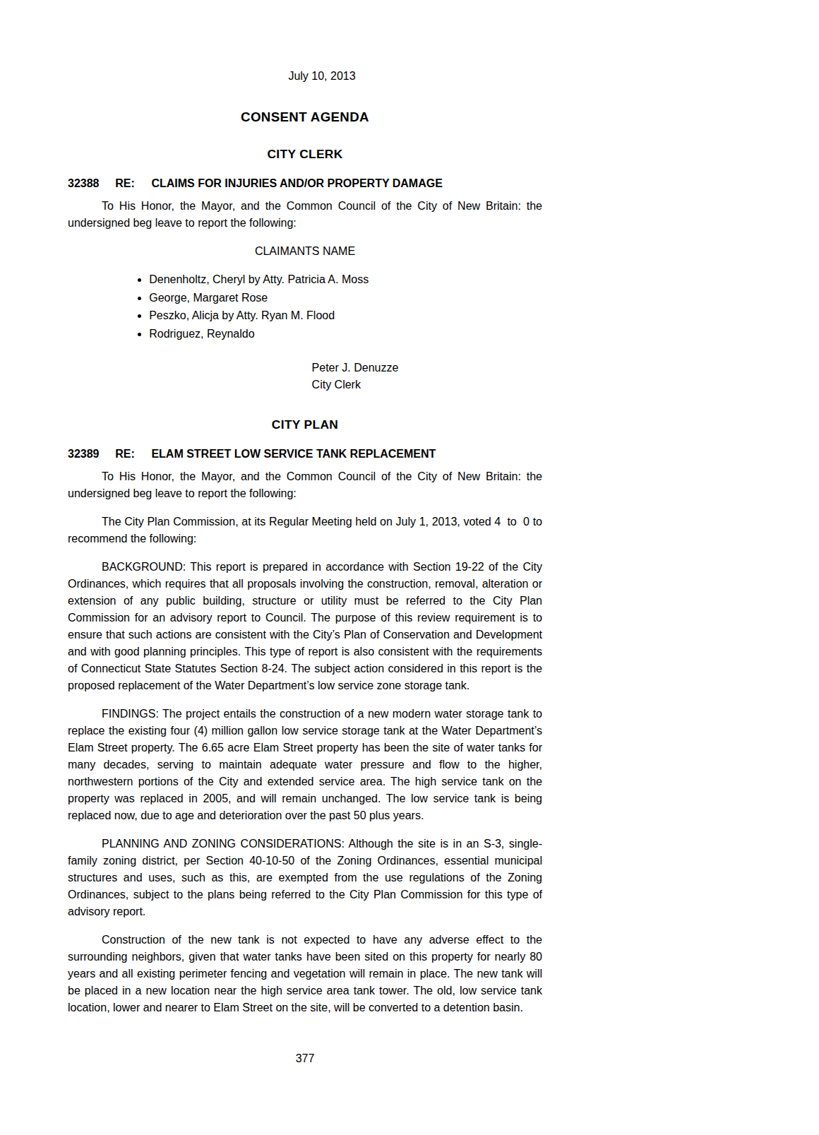July 10, 2013
CONSENT AGENDA
CITY CLERK
32388 RE: CLAIMS FOR INJURIES AND/OR PROPERTY DAMAGE
To His Honor, the Mayor, and the Common Council of the City of New Britain: the undersigned beg leave to report the following:
CLAIMANTS NAME
Denenholtz, Cheryl by Atty. Patricia A. Moss
George, Margaret Rose
Peszko, Alicja by Atty. Ryan M. Flood
Rodriguez, Reynaldo
Peter J. Denuzze City Clerk
CITY PLAN
32389 RE: ELAM STREET LOW SERVICE TANK REPLACEMENT
To His Honor, the Mayor, and the Common Council of the City of New Britain: the undersigned beg leave to report the following:
The City Plan Commission, at its Regular Meeting held on July 1, 2013, voted 4 to 0 to recommend the following:
BACKGROUND: This report is prepared in accordance with Section 19-22 of the City Ordinances, which requires that all proposals involving the construction, removal, alteration or extension of any public building, structure or utility must be referred to the City Plan Commission for an advisory report to Council. The purpose of this review requirement is to ensure that such actions are consistent with the City’s Plan of Conservation and Development and with good planning principles. This type of report is also consistent with the requirements of Connecticut State Statutes Section 8-24. The subject action considered in this report is the proposed replacement of the Water Department’s low service zone storage tank.
FINDINGS: The project entails the construction of a new modern water storage tank to replace the existing four (4) million gallon low service storage tank at the Water Department’s Elam Street property. The 6.65 acre Elam Street property has been the site of water tanks for many decades, serving to maintain adequate water pressure and flow to the higher, northwestern portions of the City and extended service area. The high service tank on the property was replaced in 2005, and will remain unchanged. The low service tank is being replaced now, due to age and deterioration over the past 50 plus years.
PLANNING AND ZONING CONSIDERATIONS: Although the site is in an S-3, single-family zoning district, per Section 40-10-50 of the Zoning Ordinances, essential municipal structures and uses, such as this, are exempted from the use regulations of the Zoning Ordinances, subject to the plans being referred to the City Plan Commission for this type of advisory report.
Construction of the new tank is not expected to have any adverse effect to the surrounding neighbors, given that water tanks have been sited on this property for nearly 80 years and all existing perimeter fencing and vegetation will remain in place. The new tank will be placed in a new location near the high service area tank tower. The old, low service tank location, lower and nearer to Elam Street on the site, will be converted to a detention basin.
377